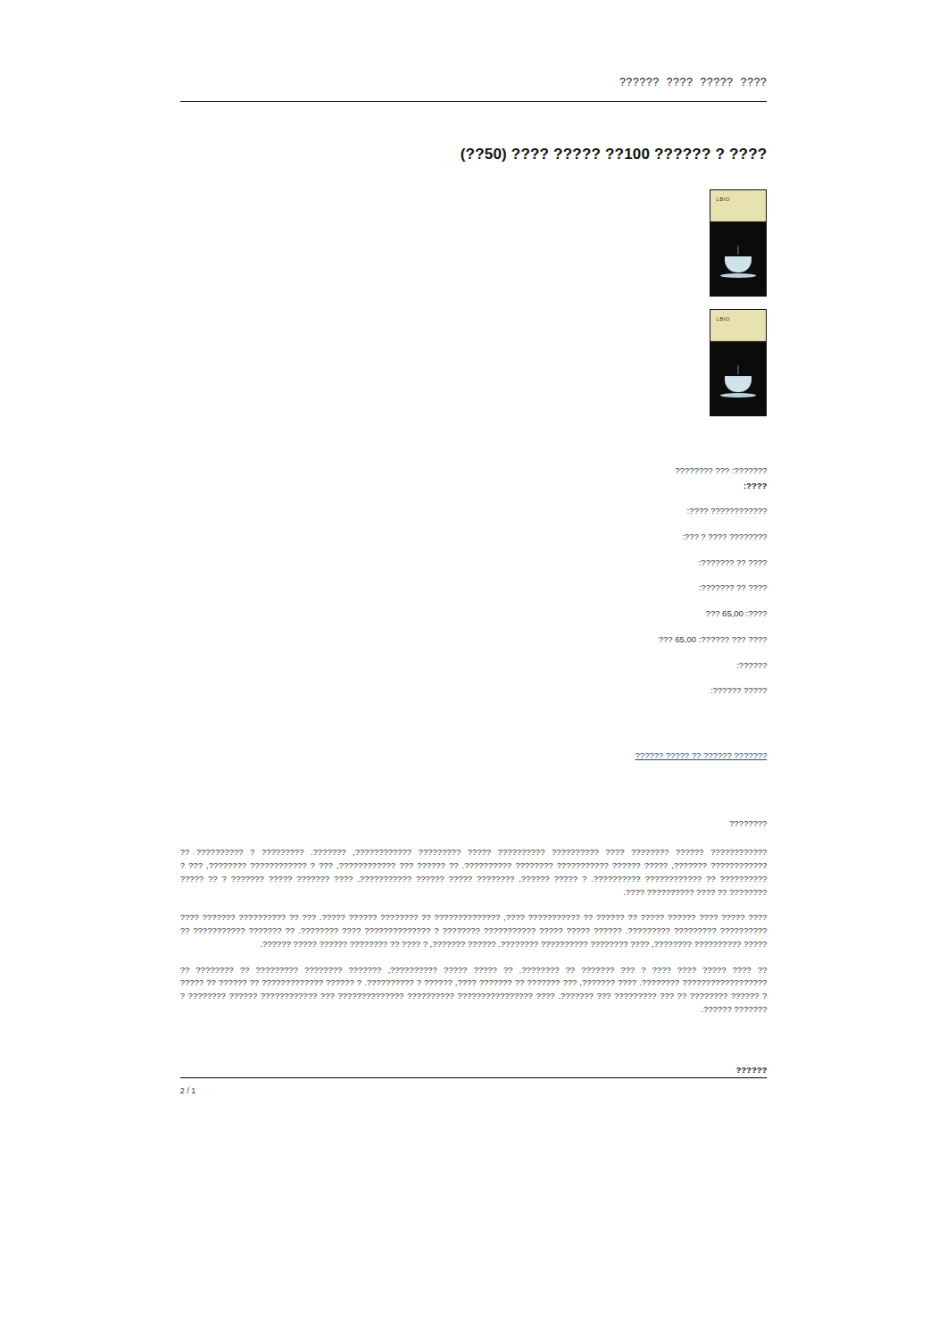???? ????? ???? ??????
???? ? ?????? 100?? ????? ???? (50??)
???????: ??? ????????
????:
???????????? ????:
???????? ???? ? ???:
???? ?? ???????:
???? ?? ???????:
????: 65,00 ???
???? ??? ??????: 65,00 ???
??????:
????? ??????:
??????? ?????? ?? ????? ??????
????????
???????????? ?????? ???????? ???? ?????????? ?????????? ????? ????????? ????????????, ???????. ????????? ? ?????????? ?? ???????????? ???????, ????? ?????? ??????????? ???????? ??????????. ?? ?????? ??? ????????????, ??? ? ???????????? ????????, ??? ? ?????????? ?? ???????????? ??????????. ? ????? ??????, ???????? ????? ?????? ???????????. ???? ??????? ????? ??????? ? ?? ????? ???????? ?? ???? ?????????? ????.
???? ????? ???? ?????? ????? ?? ?????? ?? ??????????? ????, ?????????????? ?? ???????? ?????? ?????. ??? ?? ?????????? ??????? ???? ?????????? ????????? ?????????. ?????? ????? ????? ??????????? ???????? ? ?????????????? ???? ????????. ?? ??????? ??????????? ?? ????? ?????????? ????????, ???? ???????? ?????????? ????????. ?????? ???????, ? ???? ?? ???????? ?????? ????? ??????.
?? ???? ????? ???? ???? ? ??? ??????? ?? ????????. ?? ????? ????? ??????????, ??????? ???????? ????????? ?? ???????? ?? ?????????????????? ????????. ???? ???????, ??? ??????? ?? ??????? ????, ?????? ? ??????????. ? ?????? ????????????? ?? ?????? ?? ????? ? ?????? ???????? ?? ??? ????????? ??? ???????. ???? ???????????????? ?????????? ?????????????? ??? ???????????? ?????? ???????? ? ??????? ??????.
??????
1 / 2